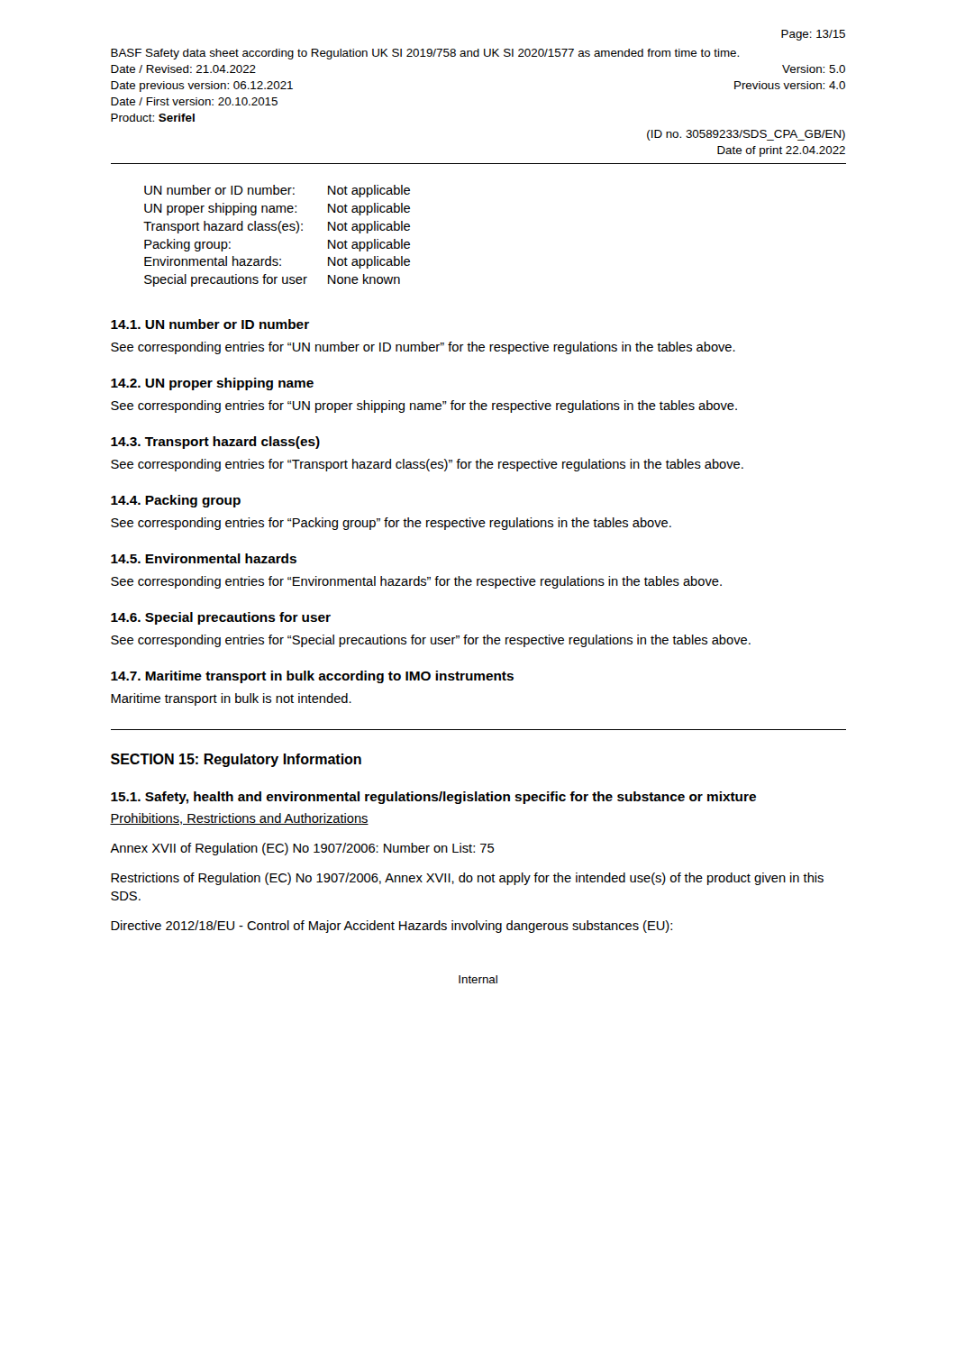Page: 13/15
BASF Safety data sheet according to Regulation UK SI 2019/758 and UK SI 2020/1577 as amended from time to time.
Date / Revised: 21.04.2022 Version: 5.0
Date previous version: 06.12.2021 Previous version: 4.0
Date / First version: 20.10.2015
Product: Serifel
(ID no. 30589233/SDS_CPA_GB/EN)
Date of print 22.04.2022
| UN number or ID number: | Not applicable |
| UN proper shipping name: | Not applicable |
| Transport hazard class(es): | Not applicable |
| Packing group: | Not applicable |
| Environmental hazards: | Not applicable |
| Special precautions for user | None known |
14.1. UN number or ID number
See corresponding entries for “UN number or ID number” for the respective regulations in the tables above.
14.2. UN proper shipping name
See corresponding entries for “UN proper shipping name” for the respective regulations in the tables above.
14.3. Transport hazard class(es)
See corresponding entries for “Transport hazard class(es)” for the respective regulations in the tables above.
14.4. Packing group
See corresponding entries for “Packing group” for the respective regulations in the tables above.
14.5. Environmental hazards
See corresponding entries for “Environmental hazards” for the respective regulations in the tables above.
14.6. Special precautions for user
See corresponding entries for “Special precautions for user” for the respective regulations in the tables above.
14.7. Maritime transport in bulk according to IMO instruments
Maritime transport in bulk is not intended.
SECTION 15: Regulatory Information
15.1. Safety, health and environmental regulations/legislation specific for the substance or mixture
Prohibitions, Restrictions and Authorizations
Annex XVII of Regulation (EC) No 1907/2006: Number on List: 75
Restrictions of Regulation (EC) No 1907/2006, Annex XVII, do not apply for the intended use(s) of the product given in this SDS.
Directive 2012/18/EU - Control of Major Accident Hazards involving dangerous substances (EU):
Internal